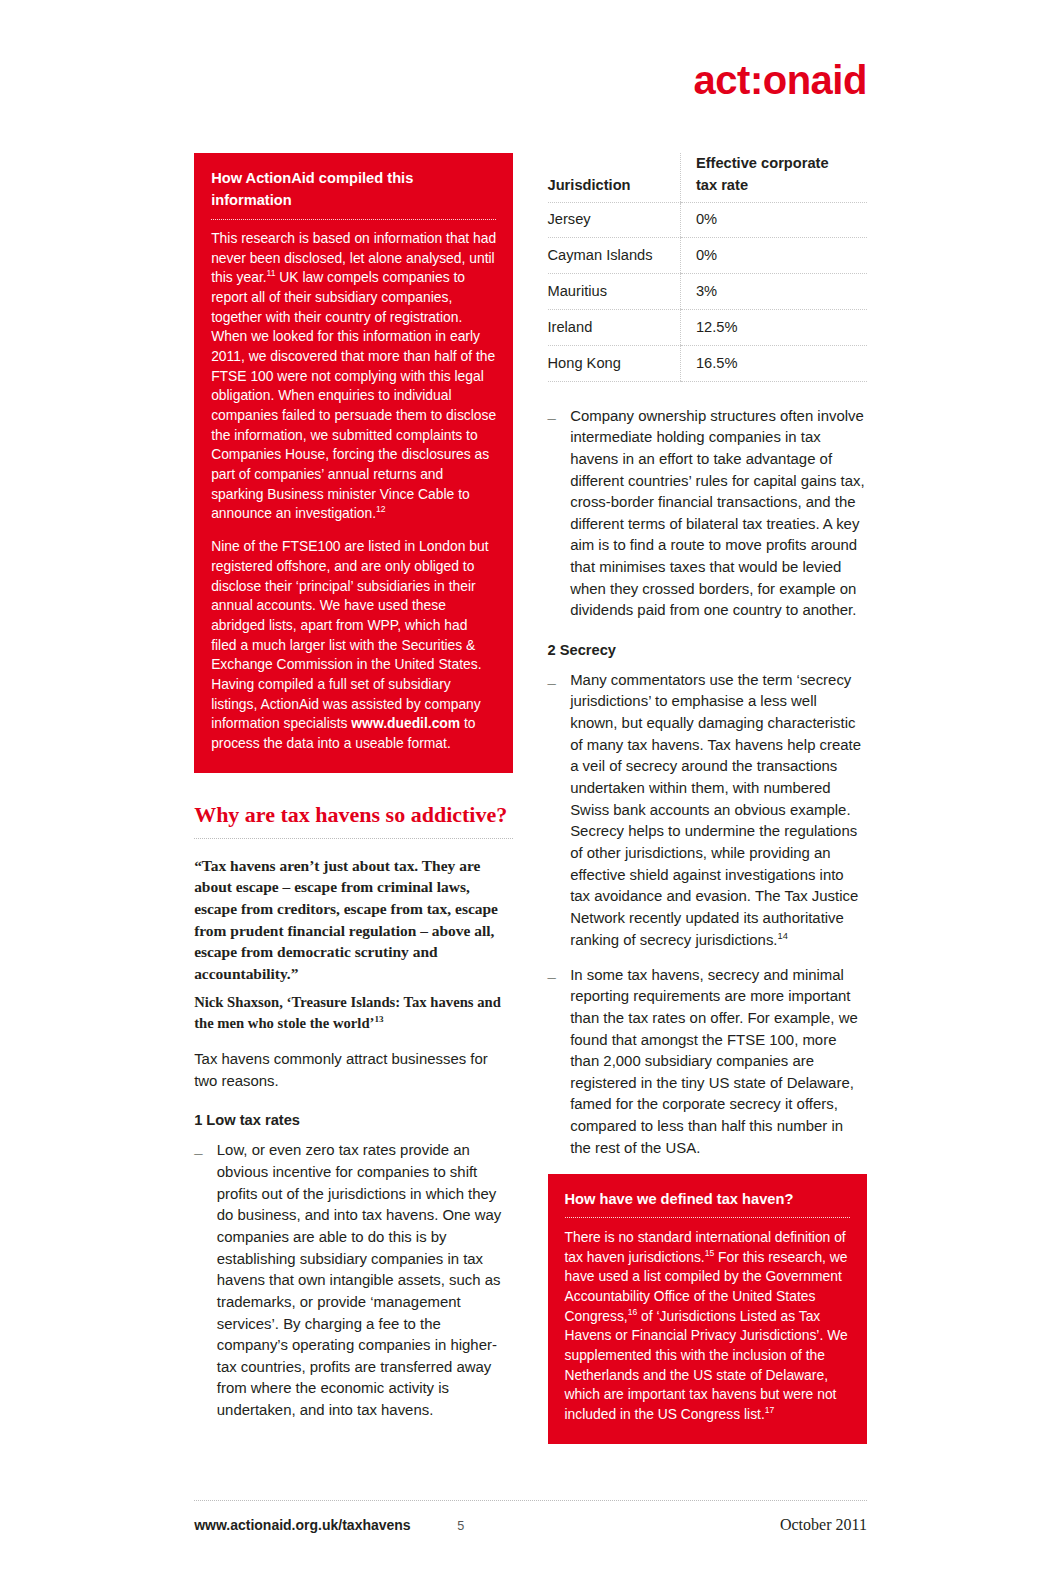act: onaid
How ActionAid compiled this information
This research is based on information that had never been disclosed, let alone analysed, until this year.11 UK law compels companies to report all of their subsidiary companies, together with their country of registration. When we looked for this information in early 2011, we discovered that more than half of the FTSE 100 were not complying with this legal obligation. When enquiries to individual companies failed to persuade them to disclose the information, we submitted complaints to Companies House, forcing the disclosures as part of companies’ annual returns and sparking Business minister Vince Cable to announce an investigation.12
Nine of the FTSE100 are listed in London but registered offshore, and are only obliged to disclose their ‘principal’ subsidiaries in their annual accounts. We have used these abridged lists, apart from WPP, which had filed a much larger list with the Securities & Exchange Commission in the United States. Having compiled a full set of subsidiary listings, ActionAid was assisted by company information specialists www.duedil.com to process the data into a useable format.
Why are tax havens so addictive?
“Tax havens aren’t just about tax. They are about escape – escape from criminal laws, escape from creditors, escape from tax, escape from prudent financial regulation – above all, escape from democratic scrutiny and accountability.” Nick Shaxson, ‘Treasure Islands: Tax havens and the men who stole the world’13
Tax havens commonly attract businesses for two reasons.
1 Low tax rates
Low, or even zero tax rates provide an obvious incentive for companies to shift profits out of the jurisdictions in which they do business, and into tax havens. One way companies are able to do this is by establishing subsidiary companies in tax havens that own intangible assets, such as trademarks, or provide ‘management services’. By charging a fee to the company’s operating companies in higher-tax countries, profits are transferred away from where the economic activity is undertaken, and into tax havens.
| Jurisdiction | Effective corporate tax rate |
| --- | --- |
| Jersey | 0% |
| Cayman Islands | 0% |
| Mauritius | 3% |
| Ireland | 12.5% |
| Hong Kong | 16.5% |
Company ownership structures often involve intermediate holding companies in tax havens in an effort to take advantage of different countries’ rules for capital gains tax, cross-border financial transactions, and the different terms of bilateral tax treaties. A key aim is to find a route to move profits around that minimises taxes that would be levied when they crossed borders, for example on dividends paid from one country to another.
2 Secrecy
Many commentators use the term ‘secrecy jurisdictions’ to emphasise a less well known, but equally damaging characteristic of many tax havens. Tax havens help create a veil of secrecy around the transactions undertaken within them, with numbered Swiss bank accounts an obvious example. Secrecy helps to undermine the regulations of other jurisdictions, while providing an effective shield against investigations into tax avoidance and evasion. The Tax Justice Network recently updated its authoritative ranking of secrecy jurisdictions.14
In some tax havens, secrecy and minimal reporting requirements are more important than the tax rates on offer. For example, we found that amongst the FTSE 100, more than 2,000 subsidiary companies are registered in the tiny US state of Delaware, famed for the corporate secrecy it offers, compared to less than half this number in the rest of the USA.
How have we defined tax haven?
There is no standard international definition of tax haven jurisdictions.15 For this research, we have used a list compiled by the Government Accountability Office of the United States Congress,16 of ‘Jurisdictions Listed as Tax Havens or Financial Privacy Jurisdictions’. We supplemented this with the inclusion of the Netherlands and the US state of Delaware, which are important tax havens but were not included in the US Congress list.17
www.actionaid.org.uk/taxhavens 5 October 2011